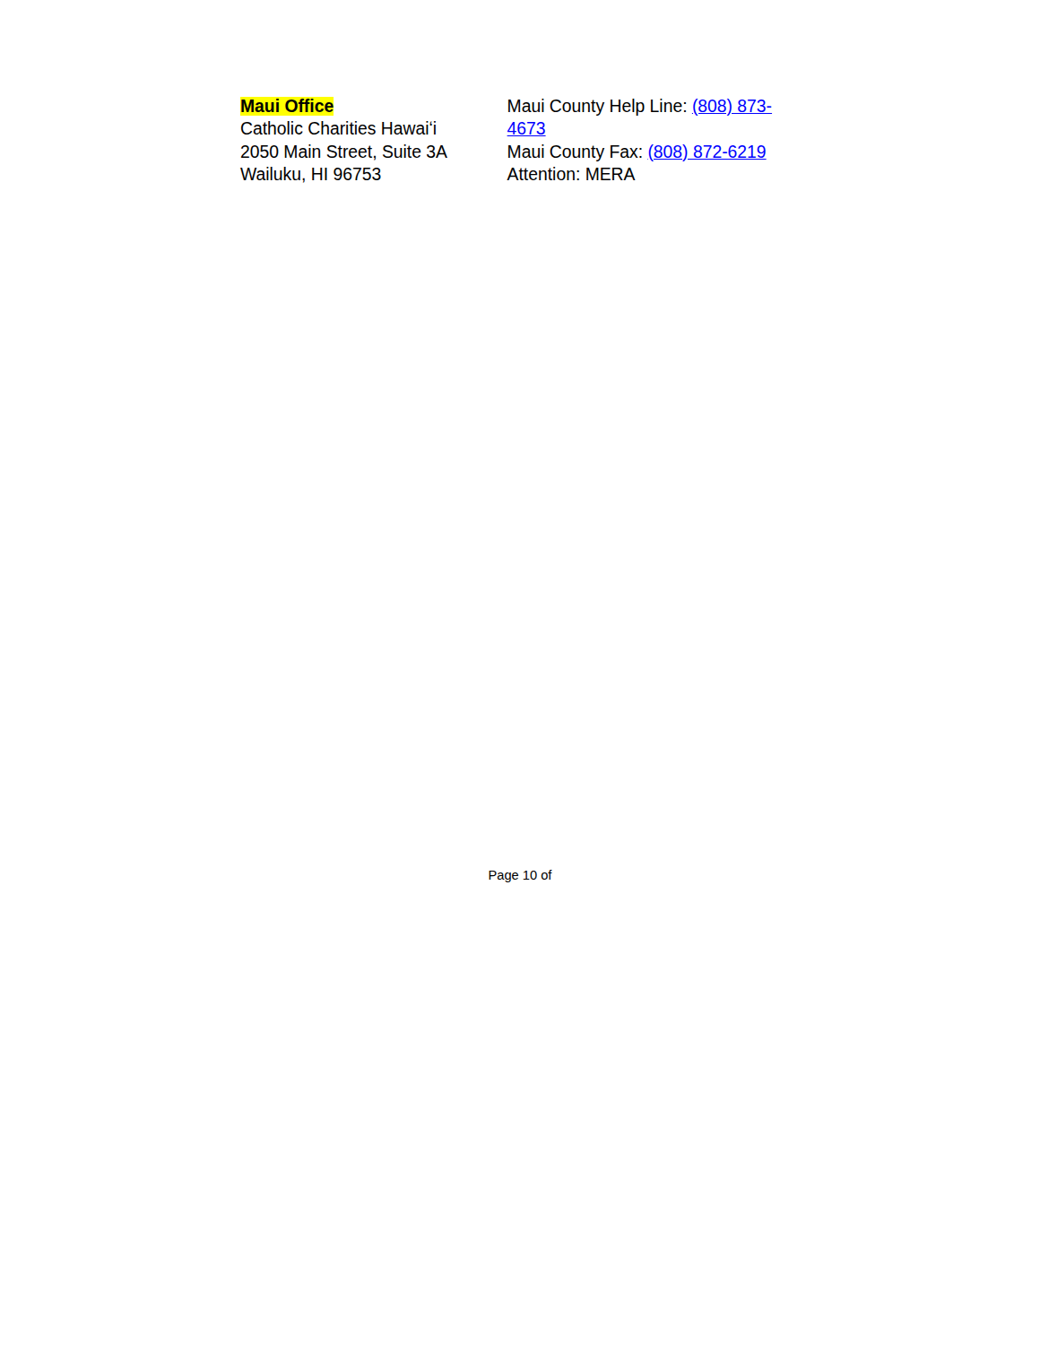Maui Office
Catholic Charities Hawaiʻi
2050 Main Street, Suite 3A
Wailuku, HI 96753
Maui County Help Line: (808) 873-4673
Maui County Fax: (808) 872-6219
Attention: MERA
Page 10 of